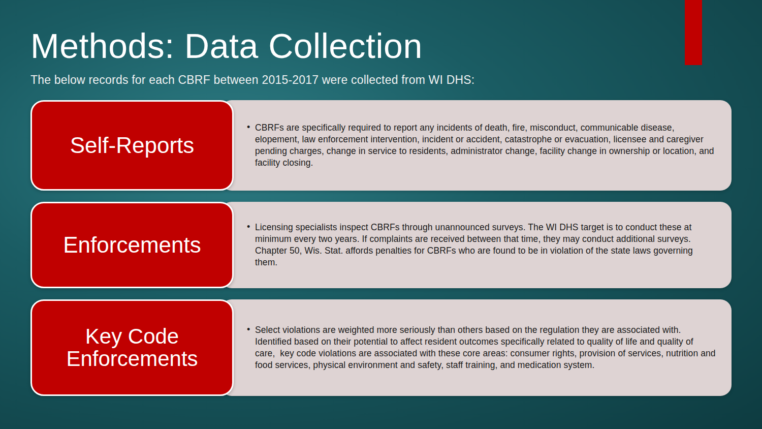Methods: Data Collection
The below records for each CBRF between 2015-2017 were collected from WI DHS:
Self-Reports
CBRFs are specifically required to report any incidents of death, fire, misconduct, communicable disease, elopement, law enforcement intervention, incident or accident, catastrophe or evacuation, licensee and caregiver pending charges, change in service to residents, administrator change, facility change in ownership or location, and facility closing.
Enforcements
Licensing specialists inspect CBRFs through unannounced surveys. The WI DHS target is to conduct these at minimum every two years. If complaints are received between that time, they may conduct additional surveys. Chapter 50, Wis. Stat. affords penalties for CBRFs who are found to be in violation of the state laws governing them.
Key Code
Enforcements
Select violations are weighted more seriously than others based on the regulation they are associated with. Identified based on their potential to affect resident outcomes specifically related to quality of life and quality of care, key code violations are associated with these core areas: consumer rights, provision of services, nutrition and food services, physical environment and safety, staff training, and medication system.